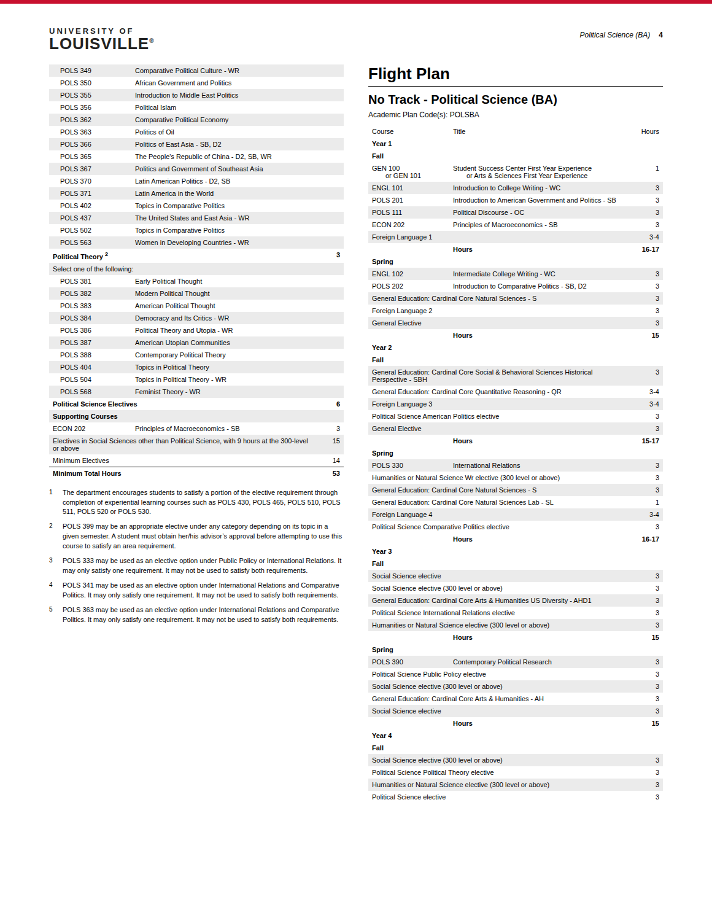UNIVERSITY OF
LOUISVILLE®
Political Science (BA) 4
| POLS 349 | Comparative Political Culture - WR | |
| POLS 350 | African Government and Politics | |
| POLS 355 | Introduction to Middle East Politics | |
| POLS 356 | Political Islam | |
| POLS 362 | Comparative Political Economy | |
| POLS 363 | Politics of Oil | |
| POLS 366 | Politics of East Asia - SB, D2 | |
| POLS 365 | The People's Republic of China - D2, SB, WR | |
| POLS 367 | Politics and Government of Southeast Asia | |
| POLS 370 | Latin American Politics - D2, SB | |
| POLS 371 | Latin America in the World | |
| POLS 402 | Topics in Comparative Politics | |
| POLS 437 | The United States and East Asia - WR | |
| POLS 502 | Topics in Comparative Politics | |
| POLS 563 | Women in Developing Countries - WR | |
| Political Theory 2 | 3 |
| Select one of the following: |
| POLS 381 | Early Political Thought | |
| POLS 382 | Modern Political Thought | |
| POLS 383 | American Political Thought | |
| POLS 384 | Democracy and Its Critics - WR | |
| POLS 386 | Political Theory and Utopia - WR | |
| POLS 387 | American Utopian Communities | |
| POLS 388 | Contemporary Political Theory | |
| POLS 404 | Topics in Political Theory | |
| POLS 504 | Topics in Political Theory - WR | |
| POLS 568 | Feminist Theory - WR | |
| Political Science Electives | 6 |
| Supporting Courses |
| ECON 202 | Principles of Macroeconomics - SB | 3 |
| Electives in Social Sciences other than Political Science, with 9 hours at the 300-level or above | 15 |
| Minimum Electives | 14 |
| Minimum Total Hours | 53 |
1 The department encourages students to satisfy a portion of the elective requirement through completion of experiential learning courses such as POLS 430, POLS 465, POLS 510, POLS 511, POLS 520 or POLS 530.
2 POLS 399 may be an appropriate elective under any category depending on its topic in a given semester. A student must obtain her/his advisor’s approval before attempting to use this course to satisfy an area requirement.
3 POLS 333 may be used as an elective option under Public Policy or International Relations. It may only satisfy one requirement. It may not be used to satisfy both requirements.
4 POLS 341 may be used as an elective option under International Relations and Comparative Politics. It may only satisfy one requirement. It may not be used to satisfy both requirements.
5 POLS 363 may be used as an elective option under International Relations and Comparative Politics. It may only satisfy one requirement. It may not be used to satisfy both requirements.
Flight Plan
No Track - Political Science (BA)
Academic Plan Code(s): POLSBA
| Course | Title | Hours |
| Year 1 |
| Fall |
| GEN 100 or GEN 101 | Student Success Center First Year Experience or Arts & Sciences First Year Experience | 1 |
| ENGL 101 | Introduction to College Writing - WC | 3 |
| POLS 201 | Introduction to American Government and Politics - SB | 3 |
| POLS 111 | Political Discourse - OC | 3 |
| ECON 202 | Principles of Macroeconomics - SB | 3 |
| Foreign Language 1 | 3-4 |
| | Hours | 16-17 |
| Spring |
| ENGL 102 | Intermediate College Writing - WC | 3 |
| POLS 202 | Introduction to Comparative Politics - SB, D2 | 3 |
| General Education: Cardinal Core Natural Sciences - S | 3 |
| Foreign Language 2 | 3 |
| General Elective | 3 |
| | Hours | 15 |
| Year 2 |
| Fall |
| General Education: Cardinal Core Social & Behavioral Sciences Historical Perspective - SBH | 3 |
| General Education: Cardinal Core Quantitative Reasoning - QR | 3-4 |
| Foreign Language 3 | 3-4 |
| Political Science American Politics elective | 3 |
| General Elective | 3 |
| | Hours | 15-17 |
| Spring |
| POLS 330 | International Relations | 3 |
| Humanities or Natural Science Wr elective (300 level or above) | 3 |
| General Education: Cardinal Core Natural Sciences - S | 3 |
| General Education: Cardinal Core Natural Sciences Lab - SL | 1 |
| Foreign Language 4 | 3-4 |
| Political Science Comparative Politics elective | 3 |
| | Hours | 16-17 |
| Year 3 |
| Fall |
| Social Science elective | 3 |
| Social Science elective (300 level or above) | 3 |
| General Education: Cardinal Core Arts & Humanities US Diversity - AHD1 | 3 |
| Political Science International Relations elective | 3 |
| Humanities or Natural Science elective (300 level or above) | 3 |
| | Hours | 15 |
| Spring |
| POLS 390 | Contemporary Political Research | 3 |
| Political Science Public Policy elective | 3 |
| Social Science elective (300 level or above) | 3 |
| General Education: Cardinal Core Arts & Humanities - AH | 3 |
| Social Science elective | 3 |
| | Hours | 15 |
| Year 4 |
| Fall |
| Social Science elective (300 level or above) | 3 |
| Political Science Political Theory elective | 3 |
| Humanities or Natural Science elective (300 level or above) | 3 |
| Political Science elective | 3 |